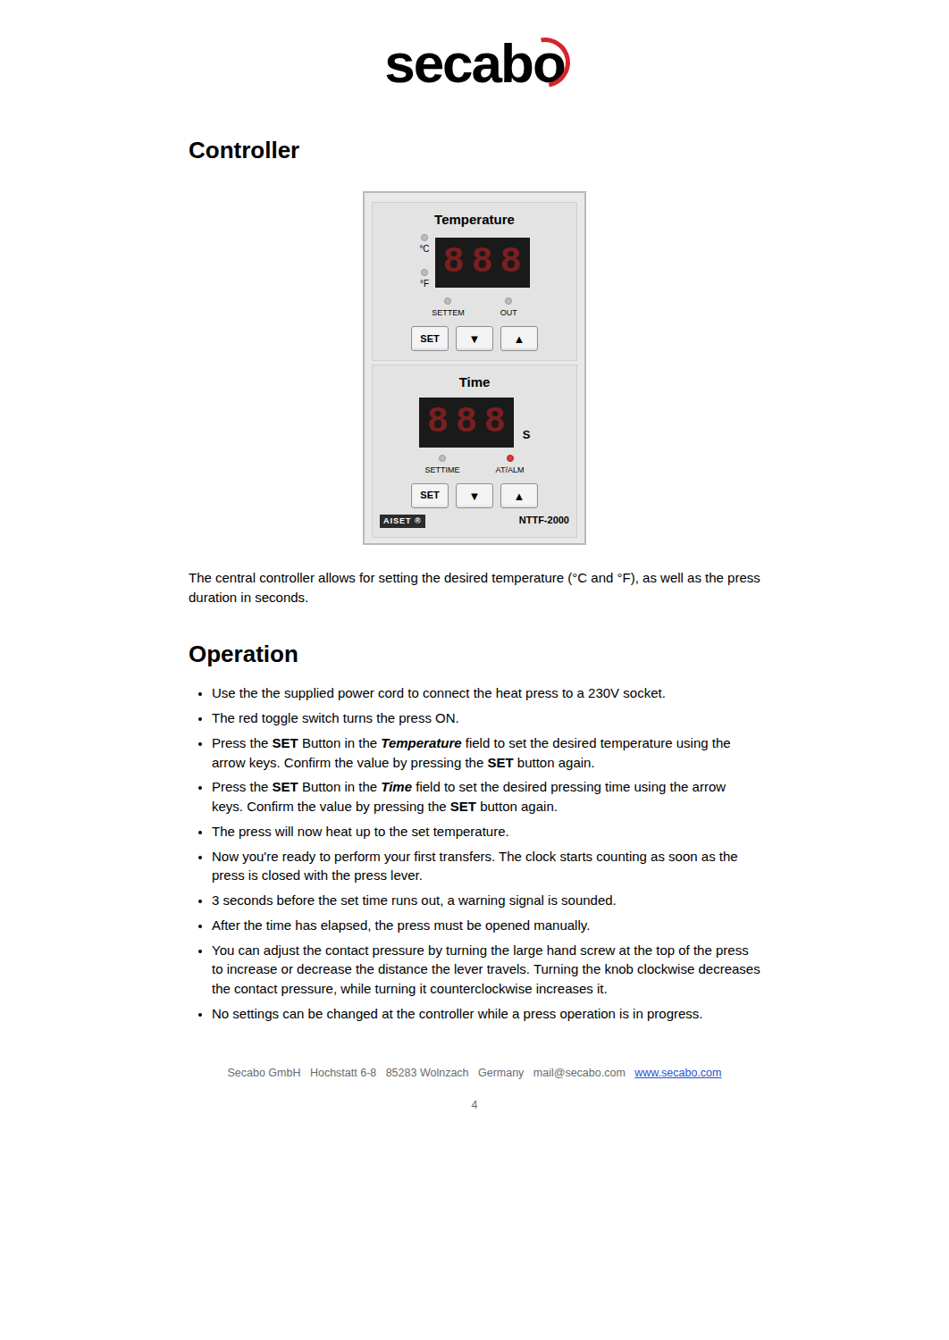secabo
Controller
Temperature
°C
°F
8
8
8
SETTEM
OUT
SET
▼
▲
Time
8
8
8
S
SETTIME
AT/ALM
SET
▼
▲
AISET ® NTTF-2000
The central controller allows for setting the desired temperature (°C and °F), as well as the press duration in seconds.
Operation
Use the the supplied power cord to connect the heat press to a 230V socket.
The red toggle switch turns the press ON.
Press the SET Button in the Temperature field to set the desired temperature using the arrow keys. Confirm the value by pressing the SET button again.
Press the SET Button in the Time field to set the desired pressing time using the arrow keys. Confirm the value by pressing the SET button again.
The press will now heat up to the set temperature.
Now you're ready to perform your first transfers. The clock starts counting as soon as the press is closed with the press lever.
3 seconds before the set time runs out, a warning signal is sounded.
After the time has elapsed, the press must be opened manually.
You can adjust the contact pressure by turning the large hand screw at the top of the press to increase or decrease the distance the lever travels. Turning the knob clockwise decreases the contact pressure, while turning it counterclockwise increases it.
No settings can be changed at the controller while a press operation is in progress.
Secabo GmbH Hochstatt 6-8 85283 Wolnzach Germany mail@secabo.com www.secabo.com
4